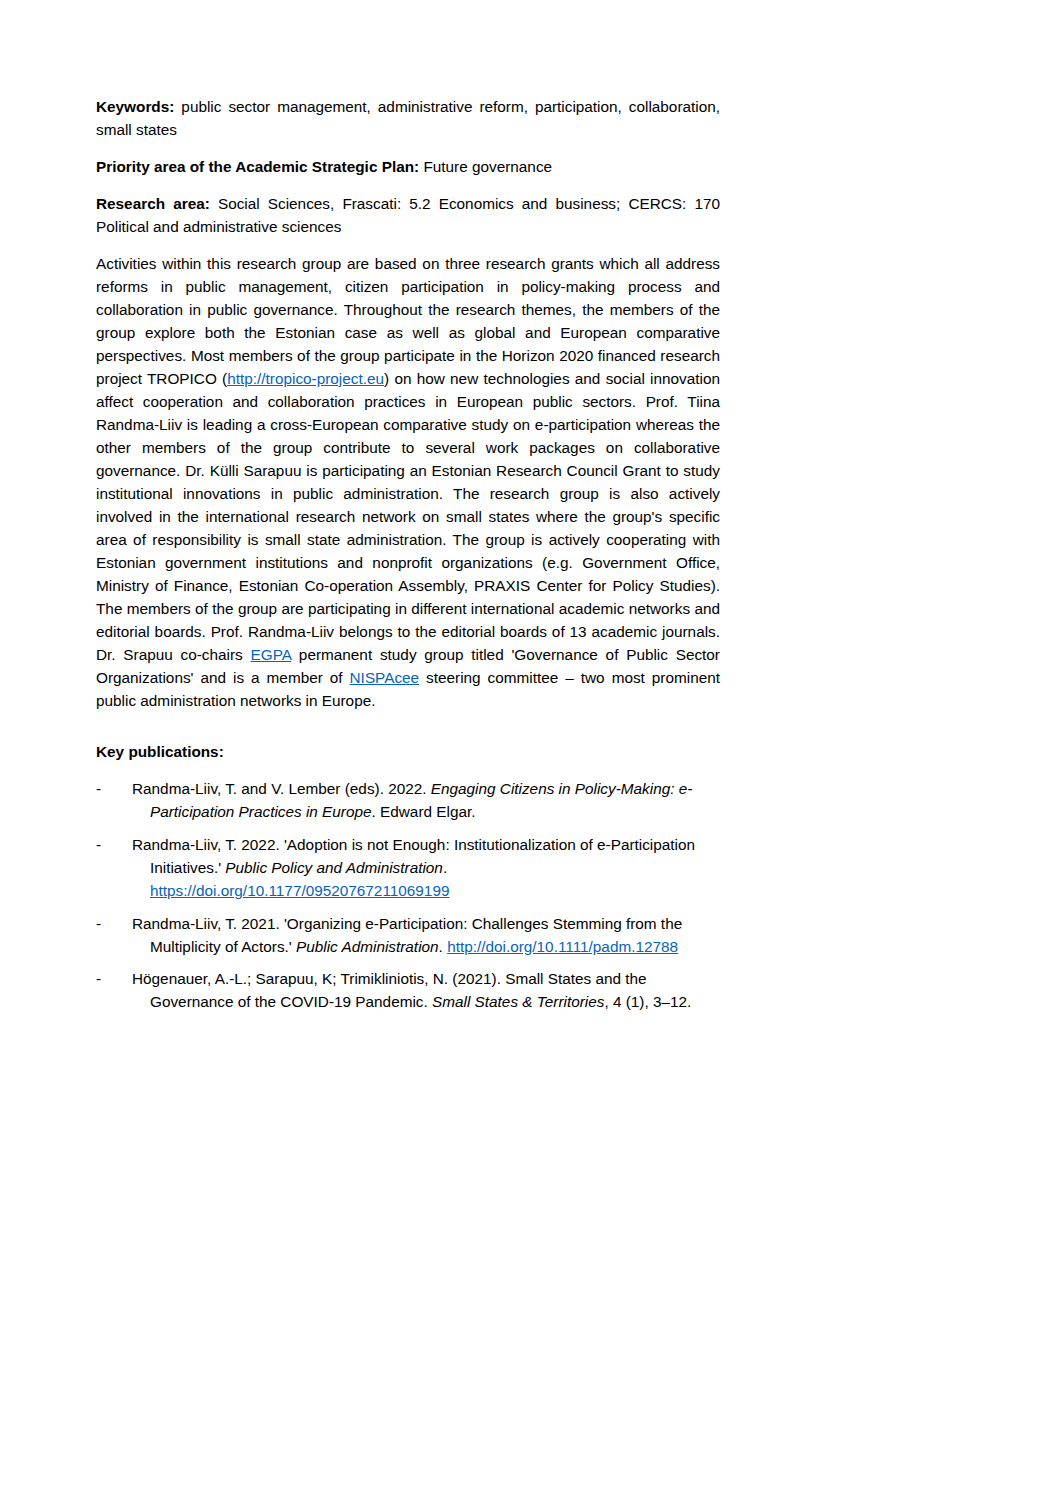Keywords: public sector management, administrative reform, participation, collaboration, small states
Priority area of the Academic Strategic Plan: Future governance
Research area: Social Sciences, Frascati: 5.2 Economics and business; CERCS: 170 Political and administrative sciences
Activities within this research group are based on three research grants which all address reforms in public management, citizen participation in policy-making process and collaboration in public governance. Throughout the research themes, the members of the group explore both the Estonian case as well as global and European comparative perspectives. Most members of the group participate in the Horizon 2020 financed research project TROPICO (http://tropico-project.eu) on how new technologies and social innovation affect cooperation and collaboration practices in European public sectors. Prof. Tiina Randma-Liiv is leading a cross-European comparative study on e-participation whereas the other members of the group contribute to several work packages on collaborative governance. Dr. Külli Sarapuu is participating an Estonian Research Council Grant to study institutional innovations in public administration. The research group is also actively involved in the international research network on small states where the group's specific area of responsibility is small state administration. The group is actively cooperating with Estonian government institutions and nonprofit organizations (e.g. Government Office, Ministry of Finance, Estonian Co-operation Assembly, PRAXIS Center for Policy Studies). The members of the group are participating in different international academic networks and editorial boards. Prof. Randma-Liiv belongs to the editorial boards of 13 academic journals. Dr. Srapuu co-chairs EGPA permanent study group titled 'Governance of Public Sector Organizations' and is a member of NISPAcee steering committee – two most prominent public administration networks in Europe.
Key publications:
Randma-Liiv, T. and V. Lember (eds). 2022. Engaging Citizens in Policy-Making: e-Participation Practices in Europe. Edward Elgar.
Randma-Liiv, T. 2022. 'Adoption is not Enough: Institutionalization of e-Participation Initiatives.' Public Policy and Administration. https://doi.org/10.1177/09520767211069199
Randma-Liiv, T. 2021. 'Organizing e-Participation: Challenges Stemming from the Multiplicity of Actors.' Public Administration. http://doi.org/10.1111/padm.12788
Högenauer, A.-L.; Sarapuu, K; Trimikliniotis, N. (2021). Small States and the Governance of the COVID-19 Pandemic. Small States & Territories, 4 (1), 3–12.